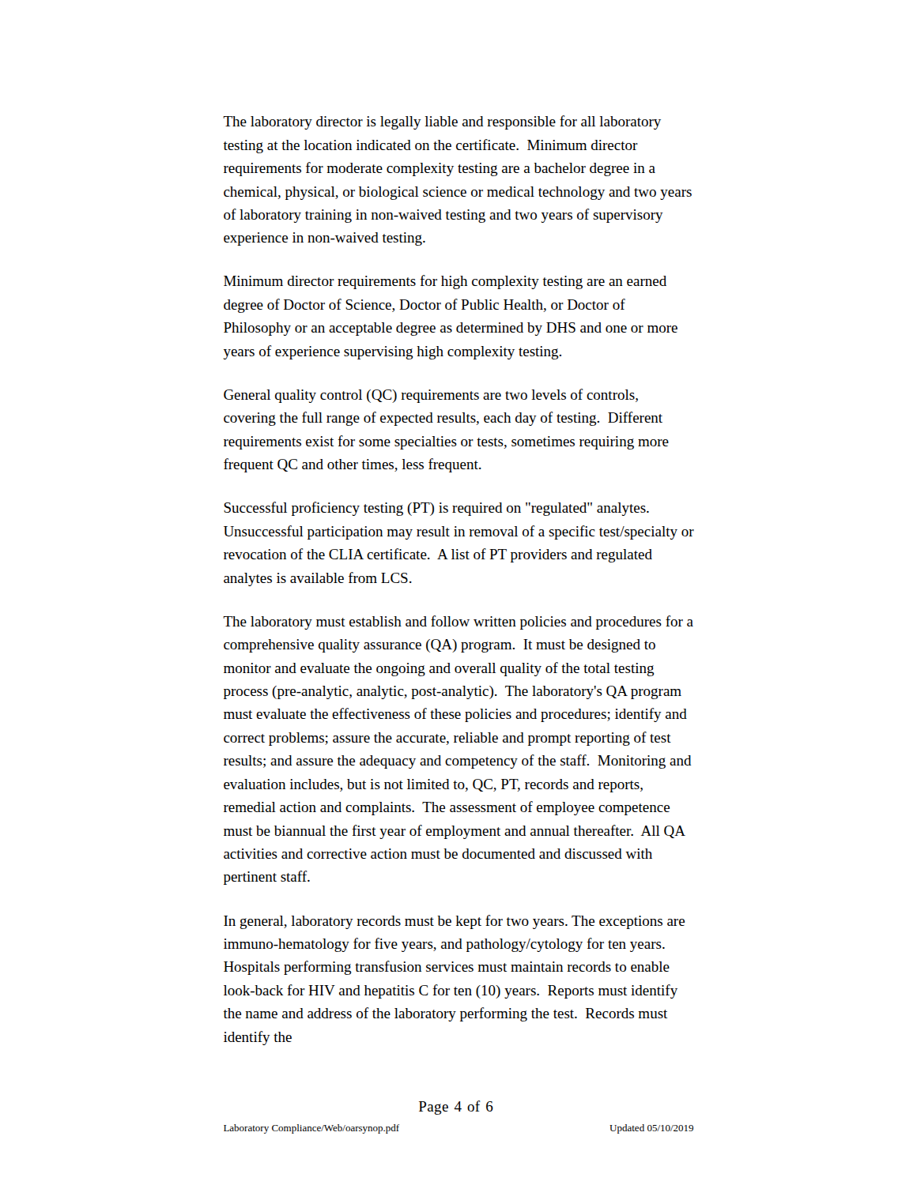The laboratory director is legally liable and responsible for all laboratory testing at the location indicated on the certificate. Minimum director requirements for moderate complexity testing are a bachelor degree in a chemical, physical, or biological science or medical technology and two years of laboratory training in non-waived testing and two years of supervisory experience in non-waived testing.
Minimum director requirements for high complexity testing are an earned degree of Doctor of Science, Doctor of Public Health, or Doctor of Philosophy or an acceptable degree as determined by DHS and one or more years of experience supervising high complexity testing.
General quality control (QC) requirements are two levels of controls, covering the full range of expected results, each day of testing. Different requirements exist for some specialties or tests, sometimes requiring more frequent QC and other times, less frequent.
Successful proficiency testing (PT) is required on "regulated" analytes. Unsuccessful participation may result in removal of a specific test/specialty or revocation of the CLIA certificate. A list of PT providers and regulated analytes is available from LCS.
The laboratory must establish and follow written policies and procedures for a comprehensive quality assurance (QA) program. It must be designed to monitor and evaluate the ongoing and overall quality of the total testing process (pre-analytic, analytic, post-analytic). The laboratory's QA program must evaluate the effectiveness of these policies and procedures; identify and correct problems; assure the accurate, reliable and prompt reporting of test results; and assure the adequacy and competency of the staff. Monitoring and evaluation includes, but is not limited to, QC, PT, records and reports, remedial action and complaints. The assessment of employee competence must be biannual the first year of employment and annual thereafter. All QA activities and corrective action must be documented and discussed with pertinent staff.
In general, laboratory records must be kept for two years. The exceptions are immuno-hematology for five years, and pathology/cytology for ten years. Hospitals performing transfusion services must maintain records to enable look-back for HIV and hepatitis C for ten (10) years. Reports must identify the name and address of the laboratory performing the test. Records must identify the
Page4of6
Laboratory Compliance/Web/oarsynop.pdf
Updated 05/10/2019